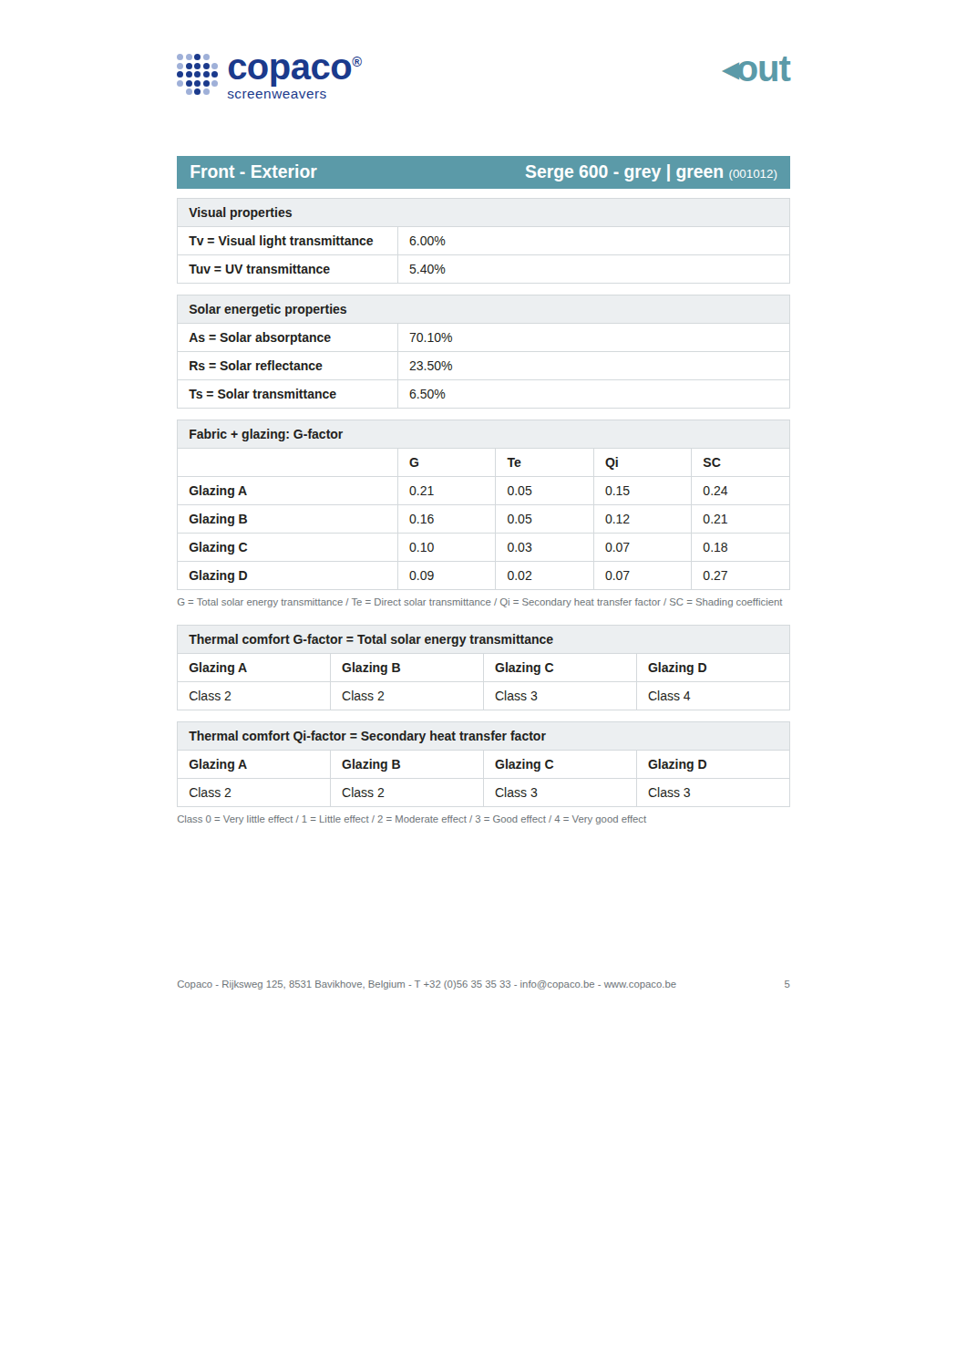copaco®
screenweavers
◂out
Front - Exterior Serge 600 - grey | green (001012)
Visual properties
| Tv = Visual light transmittance | 6.00% |
| Tuv = UV transmittance | 5.40% |
Solar energetic properties
| As = Solar absorptance | 70.10% |
| Rs = Solar reflectance | 23.50% |
| Ts = Solar transmittance | 6.50% |
Fabric + glazing: G-factor
| | G | Te | Qi | SC |
| --- | --- | --- | --- | --- |
| Glazing A | 0.21 | 0.05 | 0.15 | 0.24 |
| Glazing B | 0.16 | 0.05 | 0.12 | 0.21 |
| Glazing C | 0.10 | 0.03 | 0.07 | 0.18 |
| Glazing D | 0.09 | 0.02 | 0.07 | 0.27 |
G = Total solar energy transmittance / Te = Direct solar transmittance / Qi = Secondary heat transfer factor / SC = Shading coefficient
Thermal comfort G-factor = Total solar energy transmittance
| Glazing A | Glazing B | Glazing C | Glazing D |
| --- | --- | --- | --- |
| Class 2 | Class 2 | Class 3 | Class 4 |
Thermal comfort Qi-factor = Secondary heat transfer factor
| Glazing A | Glazing B | Glazing C | Glazing D |
| --- | --- | --- | --- |
| Class 2 | Class 2 | Class 3 | Class 3 |
Class 0 = Very little effect / 1 = Little effect / 2 = Moderate effect / 3 = Good effect / 4 = Very good effect
Copaco - Rijksweg 125, 8531 Bavikhove, Belgium - T +32 (0)56 35 35 33 - info@copaco.be - www.copaco.be
5